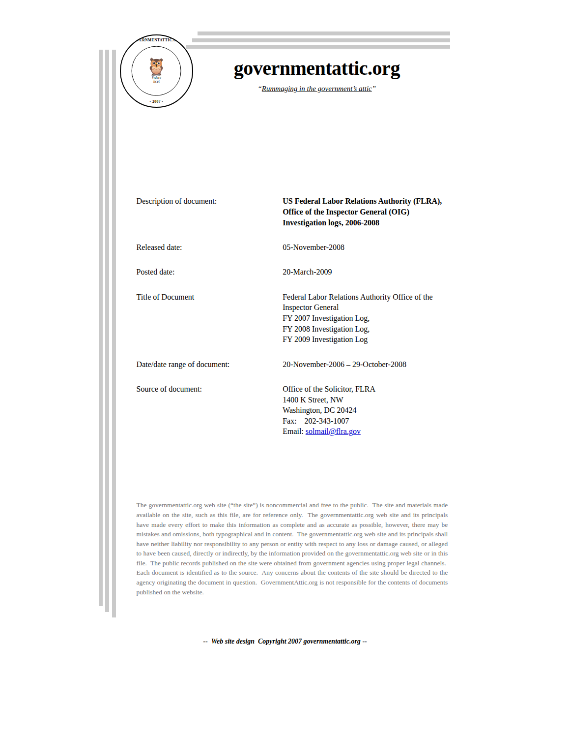GOVERNMENTATTIC.ORG
🦉
Videre
licet
- 2007 -
governmentattic.org
“Rummaging in the government’s attic”
| Description of document: | US Federal Labor Relations Authority (FLRA), Office of the Inspector General (OIG) Investigation logs, 2006-2008 |
| Released date: | 05-November-2008 |
| Posted date: | 20-March-2009 |
| Title of Document | Federal Labor Relations Authority Office of the Inspector General FY 2007 Investigation Log, FY 2008 Investigation Log, FY 2009 Investigation Log |
| Date/date range of document: | 20-November-2006 – 29-October-2008 |
| Source of document: | Office of the Solicitor, FLRA 1400 K Street, NW Washington, DC 20424 Fax: 202-343-1007 Email: solmail@flra.gov |
The governmentattic.org web site (“the site”) is noncommercial and free to the public. The site and materials made available on the site, such as this file, are for reference only. The governmentattic.org web site and its principals have made every effort to make this information as complete and as accurate as possible, however, there may be mistakes and omissions, both typographical and in content. The governmentattic.org web site and its principals shall have neither liability nor responsibility to any person or entity with respect to any loss or damage caused, or alleged to have been caused, directly or indirectly, by the information provided on the governmentattic.org web site or in this file. The public records published on the site were obtained from government agencies using proper legal channels. Each document is identified as to the source. Any concerns about the contents of the site should be directed to the agency originating the document in question. GovernmentAttic.org is not responsible for the contents of documents published on the website.
-- Web site design Copyright 2007 governmentattic.org --